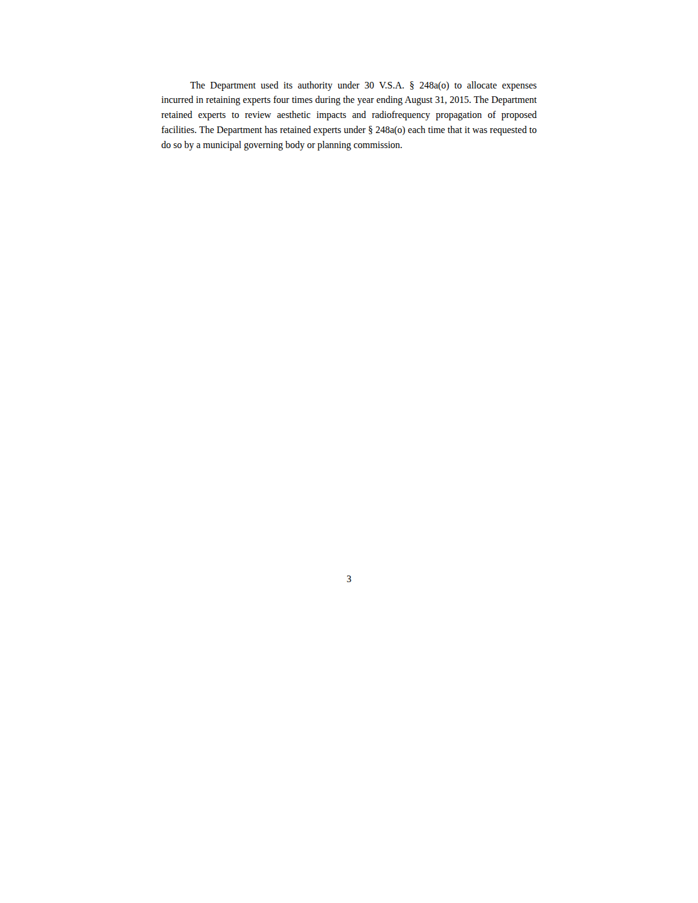The Department used its authority under 30 V.S.A. § 248a(o) to allocate expenses incurred in retaining experts four times during the year ending August 31, 2015. The Department retained experts to review aesthetic impacts and radiofrequency propagation of proposed facilities. The Department has retained experts under § 248a(o) each time that it was requested to do so by a municipal governing body or planning commission.
3